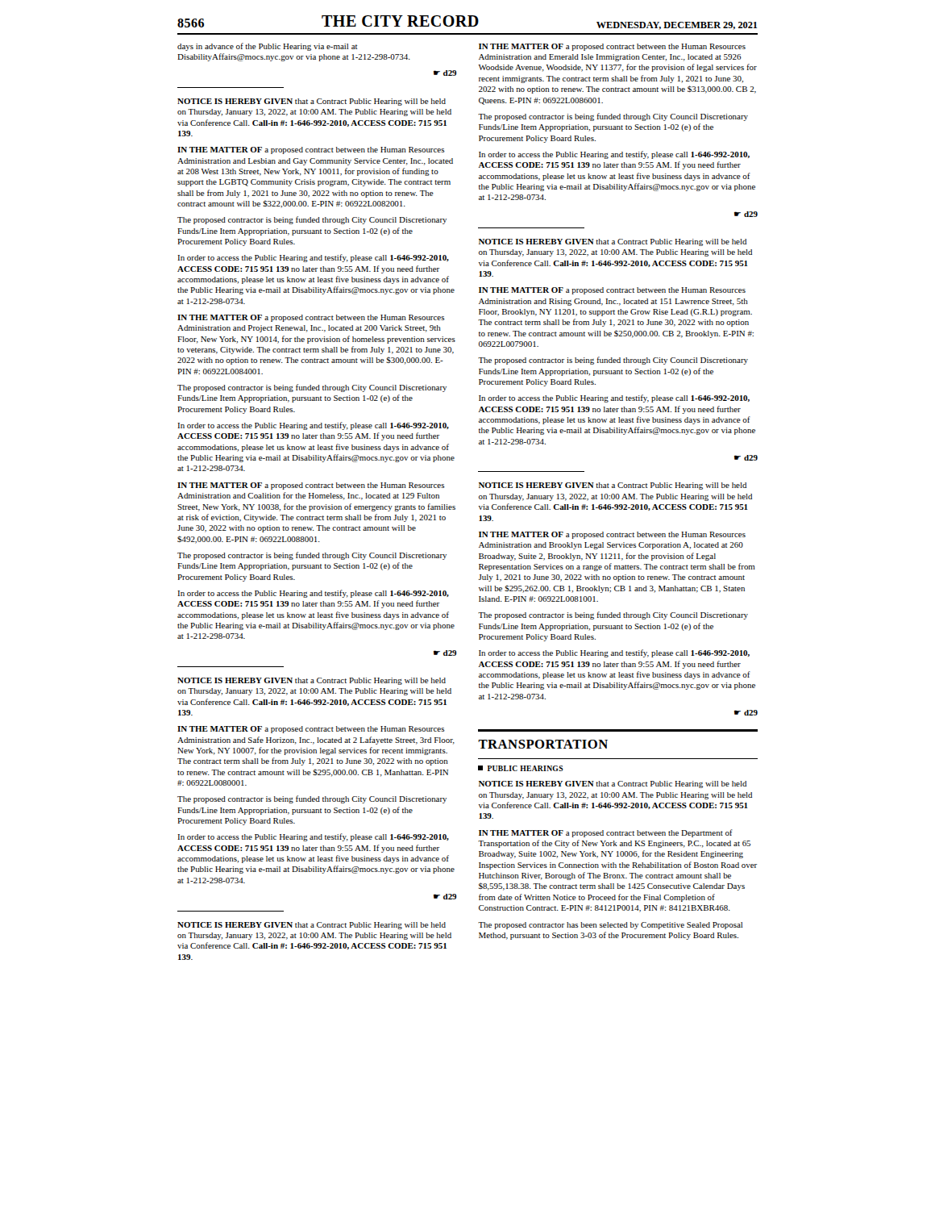8566
THE CITY RECORD
WEDNESDAY, DECEMBER 29, 2021
days in advance of the Public Hearing via e-mail at DisabilityAffairs@mocs.nyc.gov or via phone at 1-212-298-0734.
☛ d29
NOTICE IS HEREBY GIVEN that a Contract Public Hearing will be held on Thursday, January 13, 2022, at 10:00 AM. The Public Hearing will be held via Conference Call. Call-in #: 1-646-992-2010, ACCESS CODE: 715 951 139.
IN THE MATTER OF a proposed contract between the Human Resources Administration and Lesbian and Gay Community Service Center, Inc., located at 208 West 13th Street, New York, NY 10011, for provision of funding to support the LGBTQ Community Crisis program, Citywide. The contract term shall be from July 1, 2021 to June 30, 2022 with no option to renew. The contract amount will be $322,000.00. E-PIN #: 06922L0082001.
The proposed contractor is being funded through City Council Discretionary Funds/Line Item Appropriation, pursuant to Section 1-02 (e) of the Procurement Policy Board Rules.
In order to access the Public Hearing and testify, please call 1-646-992-2010, ACCESS CODE: 715 951 139 no later than 9:55 AM. If you need further accommodations, please let us know at least five business days in advance of the Public Hearing via e-mail at DisabilityAffairs@mocs.nyc.gov or via phone at 1-212-298-0734.
IN THE MATTER OF a proposed contract between the Human Resources Administration and Project Renewal, Inc., located at 200 Varick Street, 9th Floor, New York, NY 10014, for the provision of homeless prevention services to veterans, Citywide. The contract term shall be from July 1, 2021 to June 30, 2022 with no option to renew. The contract amount will be $300,000.00. E-PIN #: 06922L0084001.
The proposed contractor is being funded through City Council Discretionary Funds/Line Item Appropriation, pursuant to Section 1-02 (e) of the Procurement Policy Board Rules.
In order to access the Public Hearing and testify, please call 1-646-992-2010, ACCESS CODE: 715 951 139 no later than 9:55 AM. If you need further accommodations, please let us know at least five business days in advance of the Public Hearing via e-mail at DisabilityAffairs@mocs.nyc.gov or via phone at 1-212-298-0734.
IN THE MATTER OF a proposed contract between the Human Resources Administration and Coalition for the Homeless, Inc., located at 129 Fulton Street, New York, NY 10038, for the provision of emergency grants to families at risk of eviction, Citywide. The contract term shall be from July 1, 2021 to June 30, 2022 with no option to renew. The contract amount will be $492,000.00. E-PIN #: 06922L0088001.
The proposed contractor is being funded through City Council Discretionary Funds/Line Item Appropriation, pursuant to Section 1-02 (e) of the Procurement Policy Board Rules.
In order to access the Public Hearing and testify, please call 1-646-992-2010, ACCESS CODE: 715 951 139 no later than 9:55 AM. If you need further accommodations, please let us know at least five business days in advance of the Public Hearing via e-mail at DisabilityAffairs@mocs.nyc.gov or via phone at 1-212-298-0734.
☛ d29
NOTICE IS HEREBY GIVEN that a Contract Public Hearing will be held on Thursday, January 13, 2022, at 10:00 AM. The Public Hearing will be held via Conference Call. Call-in #: 1-646-992-2010, ACCESS CODE: 715 951 139.
IN THE MATTER OF a proposed contract between the Human Resources Administration and Safe Horizon, Inc., located at 2 Lafayette Street, 3rd Floor, New York, NY 10007, for the provision legal services for recent immigrants. The contract term shall be from July 1, 2021 to June 30, 2022 with no option to renew. The contract amount will be $295,000.00. CB 1, Manhattan. E-PIN #: 06922L0080001.
The proposed contractor is being funded through City Council Discretionary Funds/Line Item Appropriation, pursuant to Section 1-02 (e) of the Procurement Policy Board Rules.
In order to access the Public Hearing and testify, please call 1-646-992-2010, ACCESS CODE: 715 951 139 no later than 9:55 AM. If you need further accommodations, please let us know at least five business days in advance of the Public Hearing via e-mail at DisabilityAffairs@mocs.nyc.gov or via phone at 1-212-298-0734.
☛ d29
NOTICE IS HEREBY GIVEN that a Contract Public Hearing will be held on Thursday, January 13, 2022, at 10:00 AM. The Public Hearing will be held via Conference Call. Call-in #: 1-646-992-2010, ACCESS CODE: 715 951 139.
IN THE MATTER OF a proposed contract between the Human Resources Administration and Emerald Isle Immigration Center, Inc., located at 5926 Woodside Avenue, Woodside, NY 11377, for the provision of legal services for recent immigrants. The contract term shall be from July 1, 2021 to June 30, 2022 with no option to renew. The contract amount will be $313,000.00. CB 2, Queens. E-PIN #: 06922L0086001.
The proposed contractor is being funded through City Council Discretionary Funds/Line Item Appropriation, pursuant to Section 1-02 (e) of the Procurement Policy Board Rules.
In order to access the Public Hearing and testify, please call 1-646-992-2010, ACCESS CODE: 715 951 139 no later than 9:55 AM. If you need further accommodations, please let us know at least five business days in advance of the Public Hearing via e-mail at DisabilityAffairs@mocs.nyc.gov or via phone at 1-212-298-0734.
☛ d29
NOTICE IS HEREBY GIVEN that a Contract Public Hearing will be held on Thursday, January 13, 2022, at 10:00 AM. The Public Hearing will be held via Conference Call. Call-in #: 1-646-992-2010, ACCESS CODE: 715 951 139.
IN THE MATTER OF a proposed contract between the Human Resources Administration and Rising Ground, Inc., located at 151 Lawrence Street, 5th Floor, Brooklyn, NY 11201, to support the Grow Rise Lead (G.R.L) program. The contract term shall be from July 1, 2021 to June 30, 2022 with no option to renew. The contract amount will be $250,000.00. CB 2, Brooklyn. E-PIN #: 06922L0079001.
The proposed contractor is being funded through City Council Discretionary Funds/Line Item Appropriation, pursuant to Section 1-02 (e) of the Procurement Policy Board Rules.
In order to access the Public Hearing and testify, please call 1-646-992-2010, ACCESS CODE: 715 951 139 no later than 9:55 AM. If you need further accommodations, please let us know at least five business days in advance of the Public Hearing via e-mail at DisabilityAffairs@mocs.nyc.gov or via phone at 1-212-298-0734.
☛ d29
NOTICE IS HEREBY GIVEN that a Contract Public Hearing will be held on Thursday, January 13, 2022, at 10:00 AM. The Public Hearing will be held via Conference Call. Call-in #: 1-646-992-2010, ACCESS CODE: 715 951 139.
IN THE MATTER OF a proposed contract between the Human Resources Administration and Brooklyn Legal Services Corporation A, located at 260 Broadway, Suite 2, Brooklyn, NY 11211, for the provision of Legal Representation Services on a range of matters. The contract term shall be from July 1, 2021 to June 30, 2022 with no option to renew. The contract amount will be $295,262.00. CB 1, Brooklyn; CB 1 and 3, Manhattan; CB 1, Staten Island. E-PIN #: 06922L0081001.
The proposed contractor is being funded through City Council Discretionary Funds/Line Item Appropriation, pursuant to Section 1-02 (e) of the Procurement Policy Board Rules.
In order to access the Public Hearing and testify, please call 1-646-992-2010, ACCESS CODE: 715 951 139 no later than 9:55 AM. If you need further accommodations, please let us know at least five business days in advance of the Public Hearing via e-mail at DisabilityAffairs@mocs.nyc.gov or via phone at 1-212-298-0734.
☛ d29
TRANSPORTATION
PUBLIC HEARINGS
NOTICE IS HEREBY GIVEN that a Contract Public Hearing will be held on Thursday, January 13, 2022, at 10:00 AM. The Public Hearing will be held via Conference Call. Call-in #: 1-646-992-2010, ACCESS CODE: 715 951 139.
IN THE MATTER OF a proposed contract between the Department of Transportation of the City of New York and KS Engineers, P.C., located at 65 Broadway, Suite 1002, New York, NY 10006, for the Resident Engineering Inspection Services in Connection with the Rehabilitation of Boston Road over Hutchinson River, Borough of The Bronx. The contract amount shall be $8,595,138.38. The contract term shall be 1425 Consecutive Calendar Days from date of Written Notice to Proceed for the Final Completion of Construction Contract. E-PIN #: 84121P0014, PIN #: 84121BXBR468.
The proposed contractor has been selected by Competitive Sealed Proposal Method, pursuant to Section 3-03 of the Procurement Policy Board Rules.